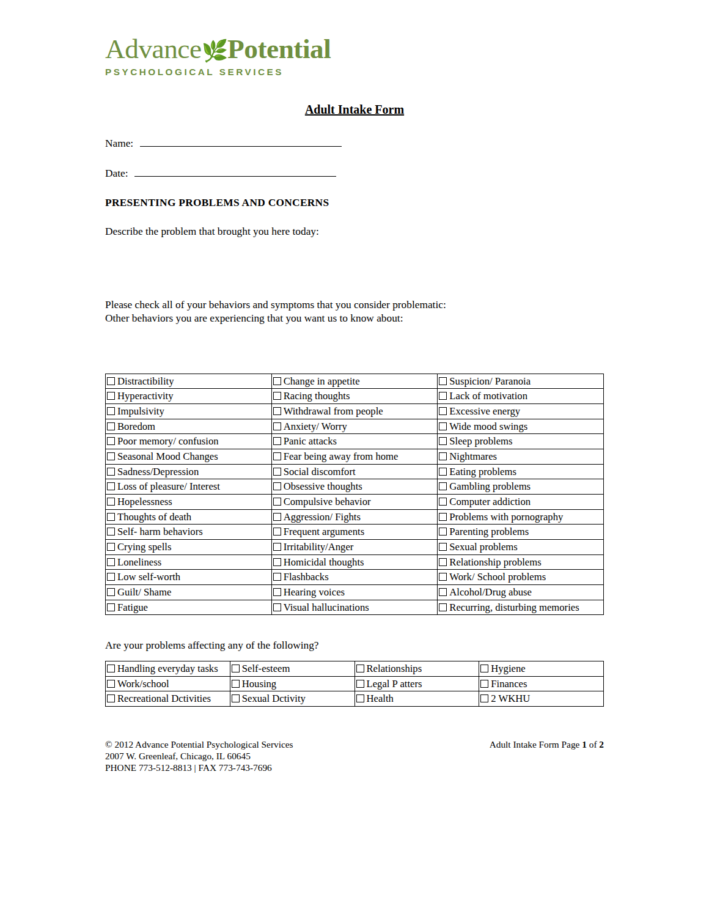Advance🌿Potential
PSYCHOLOGICAL SERVICES
Adult Intake Form
Name:
Date:
PRESENTING PROBLEMS AND CONCERNS
Describe the problem that brought you here today:
Please check all of your behaviors and symptoms that you consider problematic:
Other behaviors you are experiencing that you want us to know about:
| Distractibility | Change in appetite | Suspicion/ Paranoia |
| Hyperactivity | Racing thoughts | Lack of motivation |
| Impulsivity | Withdrawal from people | Excessive energy |
| Boredom | Anxiety/ Worry | Wide mood swings |
| Poor memory/ confusion | Panic attacks | Sleep problems |
| Seasonal Mood Changes | Fear being away from home | Nightmares |
| Sadness/Depression | Social discomfort | Eating problems |
| Loss of pleasure/ Interest | Obsessive thoughts | Gambling problems |
| Hopelessness | Compulsive behavior | Computer addiction |
| Thoughts of death | Aggression/ Fights | Problems with pornography |
| Self- harm behaviors | Frequent arguments | Parenting problems |
| Crying spells | Irritability/Anger | Sexual problems |
| Loneliness | Homicidal thoughts | Relationship problems |
| Low self-worth | Flashbacks | Work/ School problems |
| Guilt/ Shame | Hearing voices | Alcohol/Drug abuse |
| Fatigue | Visual hallucinations | Recurring, disturbing memories |
Are your problems affecting any of the following?
| Handling everyday tasks | Self-esteem | Relationships | Hygiene |
| Work/school | Housing | Legal P atters | Finances |
| Recreational Dctivities | Sexual Dctivity | Health | 2 WKHU |
© 2012 Advance Potential Psychological Services
2007 W. Greenleaf, Chicago, IL 60645
PHONE 773-512-8813 | FAX 773-743-7696
Adult Intake Form Page 1 of 2